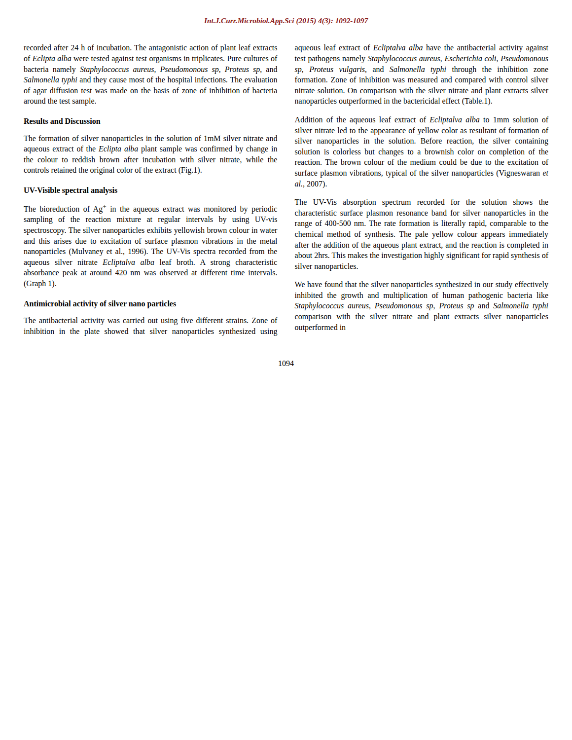Int.J.Curr.Microbiol.App.Sci (2015) 4(3): 1092-1097
recorded after 24 h of incubation. The antagonistic action of plant leaf extracts of Eclipta alba were tested against test organisms in triplicates. Pure cultures of bacteria namely Staphylococcus aureus, Pseudomonous sp, Proteus sp, and Salmonella typhi and they cause most of the hospital infections. The evaluation of agar diffusion test was made on the basis of zone of inhibition of bacteria around the test sample.
Results and Discussion
The formation of silver nanoparticles in the solution of 1mM silver nitrate and aqueous extract of the Eclipta alba plant sample was confirmed by change in the colour to reddish brown after incubation with silver nitrate, while the controls retained the original color of the extract (Fig.1).
UV-Visible spectral analysis
The bioreduction of Ag+ in the aqueous extract was monitored by periodic sampling of the reaction mixture at regular intervals by using UV-vis spectroscopy. The silver nanoparticles exhibits yellowish brown colour in water and this arises due to excitation of surface plasmon vibrations in the metal nanoparticles (Mulvaney et al., 1996). The UV-Vis spectra recorded from the aqueous silver nitrate Ecliptalva alba leaf broth. A strong characteristic absorbance peak at around 420 nm was observed at different time intervals. (Graph 1).
Antimicrobial activity of silver nano particles
The antibacterial activity was carried out using five different strains. Zone of inhibition in the plate showed that silver nanoparticles synthesized using aqueous leaf extract of Ecliptalva alba have the antibacterial activity against test pathogens namely Staphylococcus aureus, Escherichia coli, Pseudomonous sp, Proteus vulgaris, and Salmonella typhi through the inhibition zone formation. Zone of inhibition was measured and compared with control silver nitrate solution. On comparison with the silver nitrate and plant extracts silver nanoparticles outperformed in the bactericidal effect (Table.1).
Addition of the aqueous leaf extract of Ecliptalva alba to 1mm solution of silver nitrate led to the appearance of yellow color as resultant of formation of silver nanoparticles in the solution. Before reaction, the silver containing solution is colorless but changes to a brownish color on completion of the reaction. The brown colour of the medium could be due to the excitation of surface plasmon vibrations, typical of the silver nanoparticles (Vigneswaran et al., 2007).
The UV-Vis absorption spectrum recorded for the solution shows the characteristic surface plasmon resonance band for silver nanoparticles in the range of 400-500 nm. The rate formation is literally rapid, comparable to the chemical method of synthesis. The pale yellow colour appears immediately after the addition of the aqueous plant extract, and the reaction is completed in about 2hrs. This makes the investigation highly significant for rapid synthesis of silver nanoparticles.
We have found that the silver nanoparticles synthesized in our study effectively inhibited the growth and multiplication of human pathogenic bacteria like Staphylococcus aureus, Pseudomonous sp, Proteus sp and Salmonella typhi comparison with the silver nitrate and plant extracts silver nanoparticles outperformed in
1094